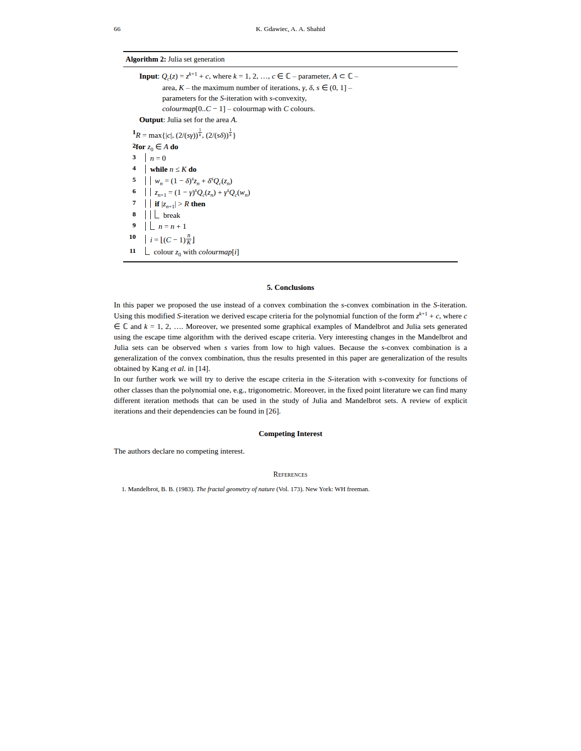66
K. Gdawiec, A. A. Shahid
Algorithm 2: Julia set generation
Input: Qc(z) = zk+1 + c, where k = 1, 2, …, c ∈ ℂ – parameter, A ⊂ ℂ –
area, K – the maximum number of iterations, γ, δ, s ∈ (0, 1] –
parameters for the S-iteration with s-convexity,
colourmap[0..C − 1] – colourmap with C colours.
Output: Julia set for the area A.
| 1 | R = max{/ c /, (2/( sγ )) 1 k , (2/( sδ )) 1 k } |
| 2 | for z 0 ∈ A do |
| 3 | n = 0 |
| 4 | while n ≤ K do |
| 5 | w n = (1 − δ ) s z n + δ s Q c ( z n ) |
| 6 | z n +1 = (1 − γ ) s Q c ( z n ) + γ s Q c ( w n ) |
| 7 | if / z n +1 / > R then |
| 8 | break |
| 9 | n = n + 1 |
| 10 | i = ( C − 1) n K |
| 11 | colour z 0 with colourmap [ i ] |
5. Conclusions
In this paper we proposed the use instead of a convex combination the s-convex combination in the S-iteration. Using this modified S-iteration we derived escape criteria for the polynomial function of the form zk+1 + c, where c ∈ ℂ and k = 1, 2, …. Moreover, we presented some graphical examples of Mandelbrot and Julia sets generated using the escape time algorithm with the derived escape criteria. Very interesting changes in the Mandelbrot and Julia sets can be observed when s varies from low to high values. Because the s-convex combination is a generalization of the convex combination, thus the results presented in this paper are generalization of the results obtained by Kang et al. in [14].
In our further work we will try to derive the escape criteria in the S-iteration with s-convexity for functions of other classes than the polynomial one, e.g., trigonometric. Moreover, in the fixed point literature we can find many different iteration methods that can be used in the study of Julia and Mandelbrot sets. A review of explicit iterations and their dependencies can be found in [26].
Competing Interest
The authors declare no competing interest.
References
Mandelbrot, B. B. (1983). The fractal geometry of nature (Vol. 173). New York: WH freeman.